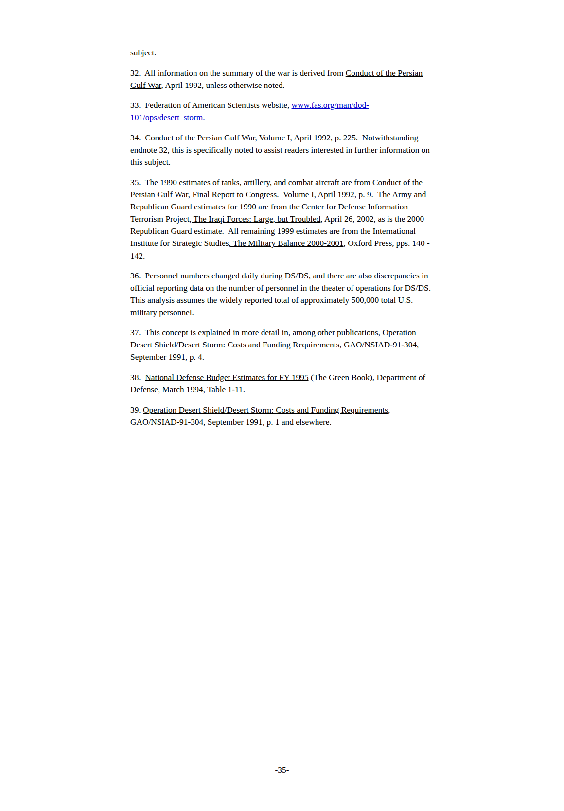subject.
32. All information on the summary of the war is derived from Conduct of the Persian Gulf War, April 1992, unless otherwise noted.
33. Federation of American Scientists website, www.fas.org/man/dod-101/ops/desert_storm.
34. Conduct of the Persian Gulf War, Volume I, April 1992, p. 225. Notwithstanding endnote 32, this is specifically noted to assist readers interested in further information on this subject.
35. The 1990 estimates of tanks, artillery, and combat aircraft are from Conduct of the Persian Gulf War, Final Report to Congress. Volume I, April 1992, p. 9. The Army and Republican Guard estimates for 1990 are from the Center for Defense Information Terrorism Project, The Iraqi Forces: Large, but Troubled, April 26, 2002, as is the 2000 Republican Guard estimate. All remaining 1999 estimates are from the International Institute for Strategic Studies, The Military Balance 2000-2001, Oxford Press, pps. 140 - 142.
36. Personnel numbers changed daily during DS/DS, and there are also discrepancies in official reporting data on the number of personnel in the theater of operations for DS/DS. This analysis assumes the widely reported total of approximately 500,000 total U.S. military personnel.
37. This concept is explained in more detail in, among other publications, Operation Desert Shield/Desert Storm: Costs and Funding Requirements, GAO/NSIAD-91-304, September 1991, p. 4.
38. National Defense Budget Estimates for FY 1995 (The Green Book), Department of Defense, March 1994, Table 1-11.
39. Operation Desert Shield/Desert Storm: Costs and Funding Requirements, GAO/NSIAD-91-304, September 1991, p. 1 and elsewhere.
-35-